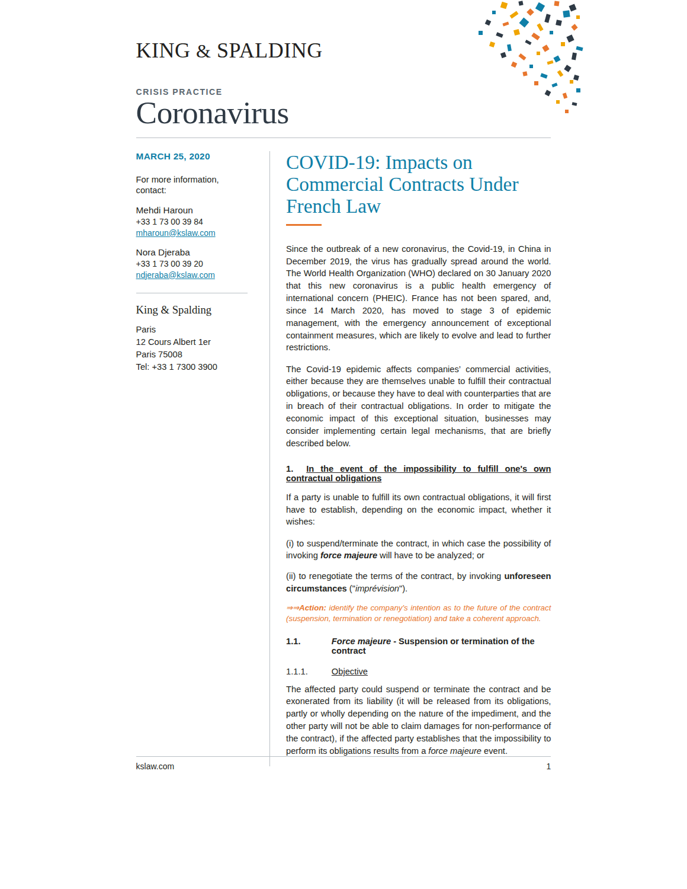KING & SPALDING
CRISIS PRACTICE
Coronavirus
MARCH 25, 2020
For more information,
contact:
Mehdi Haroun
+33 1 73 00 39 84
mharoun@kslaw.com
Nora Djeraba
+33 1 73 00 39 20
ndjeraba@kslaw.com
King & Spalding
Paris
12 Cours Albert 1er
Paris 75008
Tel: +33 1 7300 3900
COVID-19: Impacts on Commercial Contracts Under French Law
Since the outbreak of a new coronavirus, the Covid-19, in China in December 2019, the virus has gradually spread around the world. The World Health Organization (WHO) declared on 30 January 2020 that this new coronavirus is a public health emergency of international concern (PHEIC). France has not been spared, and, since 14 March 2020, has moved to stage 3 of epidemic management, with the emergency announcement of exceptional containment measures, which are likely to evolve and lead to further restrictions.
The Covid-19 epidemic affects companies’ commercial activities, either because they are themselves unable to fulfill their contractual obligations, or because they have to deal with counterparties that are in breach of their contractual obligations. In order to mitigate the economic impact of this exceptional situation, businesses may consider implementing certain legal mechanisms, that are briefly described below.
1. In the event of the impossibility to fulfill one's own contractual obligations
If a party is unable to fulfill its own contractual obligations, it will first have to establish, depending on the economic impact, whether it wishes:
(i) to suspend/terminate the contract, in which case the possibility of invoking force majeure will have to be analyzed; or
(ii) to renegotiate the terms of the contract, by invoking unforeseen circumstances ("imprévision").
⇒⇒Action: identify the company's intention as to the future of the contract (suspension, termination or renegotiation) and take a coherent approach.
1.1.
Force majeure - Suspension or termination of the contract
1.1.1.
Objective
The affected party could suspend or terminate the contract and be exonerated from its liability (it will be released from its obligations, partly or wholly depending on the nature of the impediment, and the other party will not be able to claim damages for non-performance of the contract), if the affected party establishes that the impossibility to perform its obligations results from a force majeure event.
kslaw.com
1